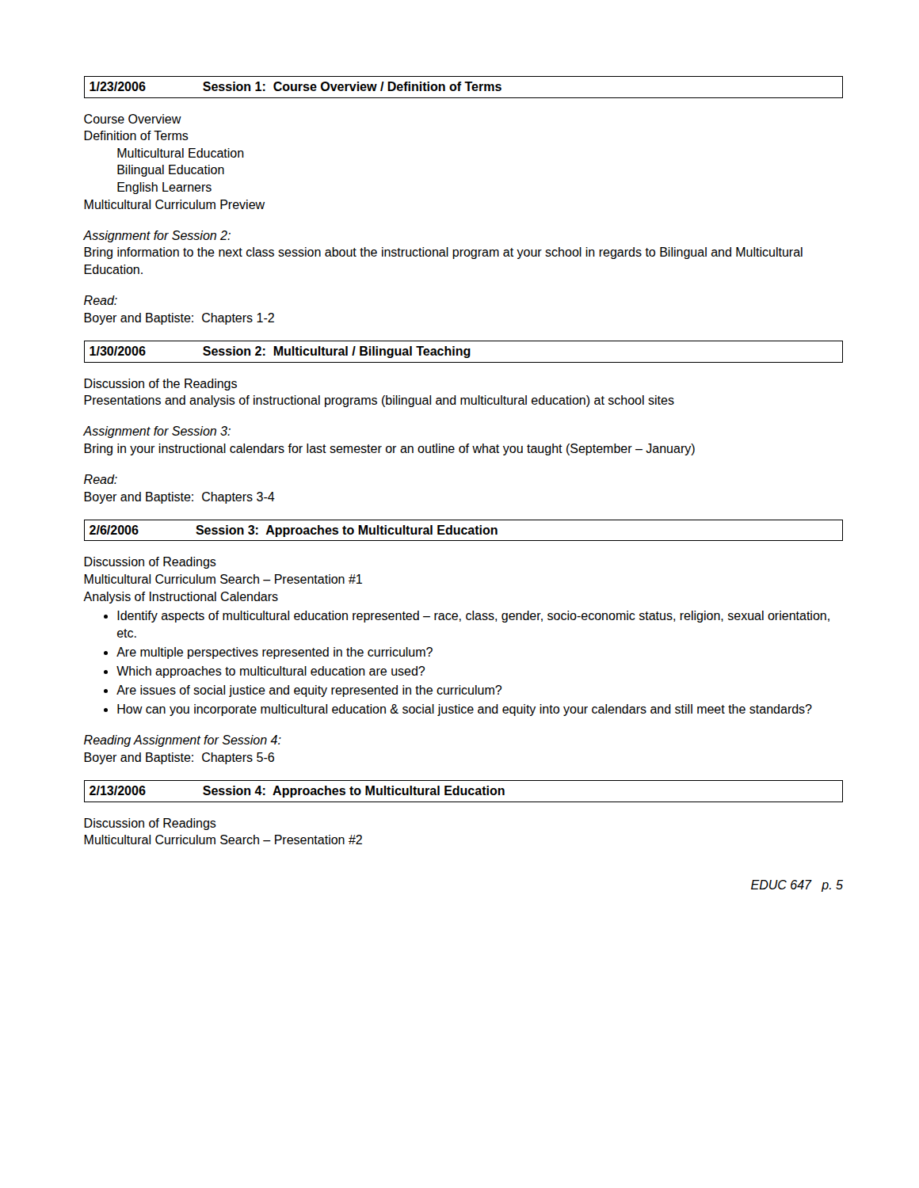1/23/2006 Session 1: Course Overview / Definition of Terms
Course Overview
Definition of Terms
Multicultural Education
Bilingual Education
English Learners
Multicultural Curriculum Preview
Assignment for Session 2:
Bring information to the next class session about the instructional program at your school in regards to Bilingual and Multicultural Education.
Read:
Boyer and Baptiste: Chapters 1-2
1/30/2006 Session 2: Multicultural / Bilingual Teaching
Discussion of the Readings
Presentations and analysis of instructional programs (bilingual and multicultural education) at school sites
Assignment for Session 3:
Bring in your instructional calendars for last semester or an outline of what you taught (September – January)
Read:
Boyer and Baptiste: Chapters 3-4
2/6/2006 Session 3: Approaches to Multicultural Education
Discussion of Readings
Multicultural Curriculum Search – Presentation #1
Analysis of Instructional Calendars
Identify aspects of multicultural education represented – race, class, gender, socio-economic status, religion, sexual orientation, etc.
Are multiple perspectives represented in the curriculum?
Which approaches to multicultural education are used?
Are issues of social justice and equity represented in the curriculum?
How can you incorporate multicultural education & social justice and equity into your calendars and still meet the standards?
Reading Assignment for Session 4:
Boyer and Baptiste: Chapters 5-6
2/13/2006 Session 4: Approaches to Multicultural Education
Discussion of Readings
Multicultural Curriculum Search – Presentation #2
EDUC 647 p. 5